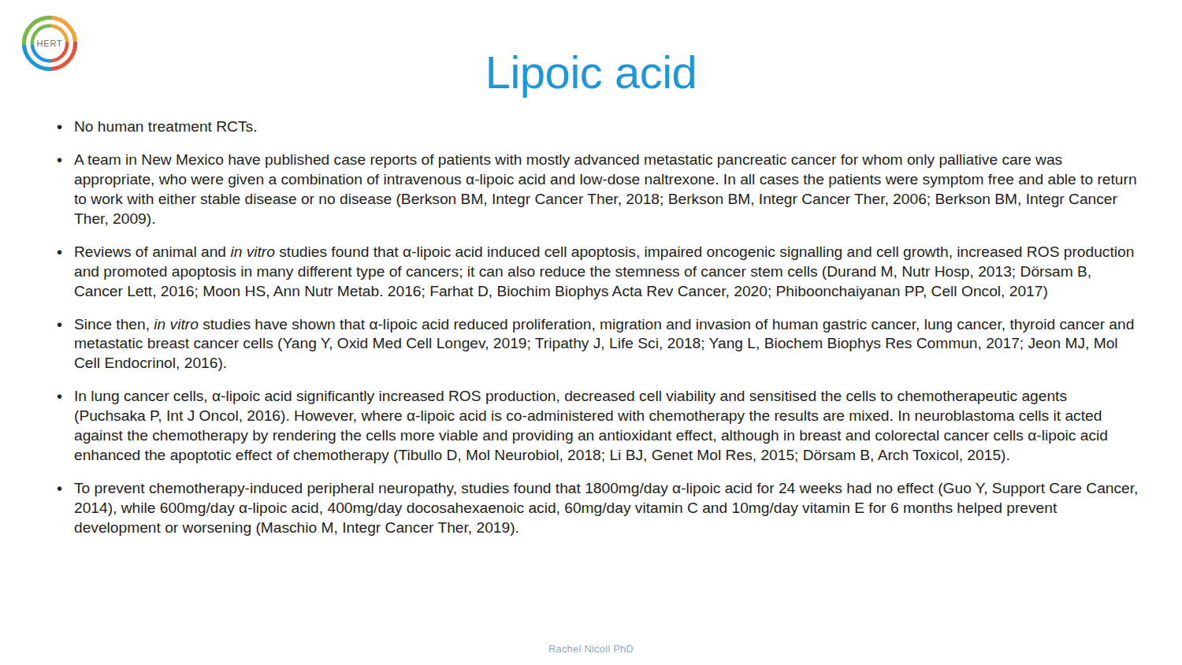HERT logo HERT
Lipoic acid
No human treatment RCTs.
A team in New Mexico have published case reports of patients with mostly advanced metastatic pancreatic cancer for whom only palliative care was appropriate, who were given a combination of intravenous α-lipoic acid and low-dose naltrexone. In all cases the patients were symptom free and able to return to work with either stable disease or no disease (Berkson BM, Integr Cancer Ther, 2018; Berkson BM, Integr Cancer Ther, 2006; Berkson BM, Integr Cancer Ther, 2009).
Reviews of animal and in vitro studies found that α-lipoic acid induced cell apoptosis, impaired oncogenic signalling and cell growth, increased ROS production and promoted apoptosis in many different type of cancers; it can also reduce the stemness of cancer stem cells (Durand M, Nutr Hosp, 2013; Dörsam B, Cancer Lett, 2016; Moon HS, Ann Nutr Metab. 2016; Farhat D, Biochim Biophys Acta Rev Cancer, 2020; Phiboonchaiyanan PP, Cell Oncol, 2017)
Since then, in vitro studies have shown that α-lipoic acid reduced proliferation, migration and invasion of human gastric cancer, lung cancer, thyroid cancer and metastatic breast cancer cells (Yang Y, Oxid Med Cell Longev, 2019; Tripathy J, Life Sci, 2018; Yang L, Biochem Biophys Res Commun, 2017; Jeon MJ, Mol Cell Endocrinol, 2016).
In lung cancer cells, α-lipoic acid significantly increased ROS production, decreased cell viability and sensitised the cells to chemotherapeutic agents (Puchsaka P, Int J Oncol, 2016). However, where α-lipoic acid is co-administered with chemotherapy the results are mixed. In neuroblastoma cells it acted against the chemotherapy by rendering the cells more viable and providing an antioxidant effect, although in breast and colorectal cancer cells α-lipoic acid enhanced the apoptotic effect of chemotherapy (Tibullo D, Mol Neurobiol, 2018; Li BJ, Genet Mol Res, 2015; Dörsam B, Arch Toxicol, 2015).
To prevent chemotherapy-induced peripheral neuropathy, studies found that 1800mg/day α-lipoic acid for 24 weeks had no effect (Guo Y, Support Care Cancer, 2014), while 600mg/day α-lipoic acid, 400mg/day docosahexaenoic acid, 60mg/day vitamin C and 10mg/day vitamin E for 6 months helped prevent development or worsening (Maschio M, Integr Cancer Ther, 2019).
Rachel Nicoll PhD